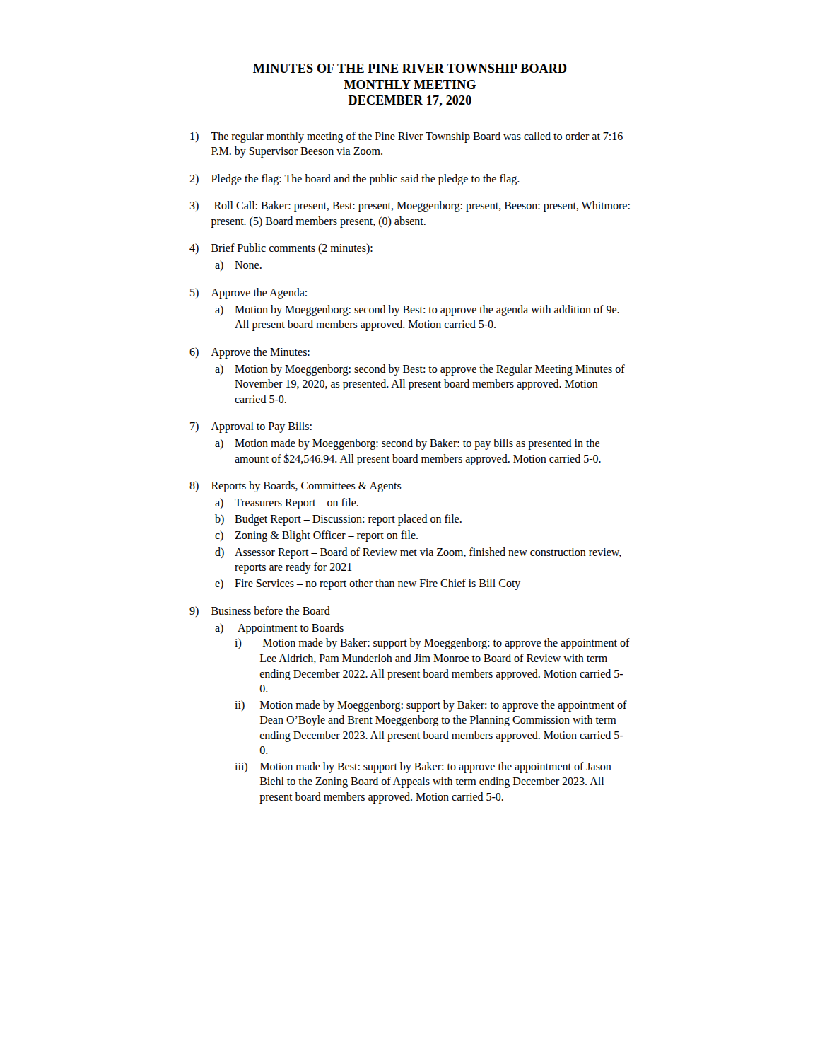MINUTES OF THE PINE RIVER TOWNSHIP BOARD MONTHLY MEETING DECEMBER 17, 2020
1) The regular monthly meeting of the Pine River Township Board was called to order at 7:16 P.M. by Supervisor Beeson via Zoom.
2) Pledge the flag: The board and the public said the pledge to the flag.
3) Roll Call: Baker: present, Best: present, Moeggenborg: present, Beeson: present, Whitmore: present. (5) Board members present, (0) absent.
4) Brief Public comments (2 minutes):
a) None.
5) Approve the Agenda:
a) Motion by Moeggenborg: second by Best: to approve the agenda with addition of 9e. All present board members approved. Motion carried 5-0.
6) Approve the Minutes:
a) Motion by Moeggenborg: second by Best: to approve the Regular Meeting Minutes of November 19, 2020, as presented. All present board members approved. Motion carried 5-0.
7) Approval to Pay Bills:
a) Motion made by Moeggenborg: second by Baker: to pay bills as presented in the amount of $24,546.94. All present board members approved. Motion carried 5-0.
8) Reports by Boards, Committees & Agents
a) Treasurers Report – on file.
b) Budget Report – Discussion: report placed on file.
c) Zoning & Blight Officer – report on file.
d) Assessor Report – Board of Review met via Zoom, finished new construction review, reports are ready for 2021
e) Fire Services – no report other than new Fire Chief is Bill Coty
9) Business before the Board
a) Appointment to Boards
i) Motion made by Baker: support by Moeggenborg: to approve the appointment of Lee Aldrich, Pam Munderloh and Jim Monroe to Board of Review with term ending December 2022. All present board members approved. Motion carried 5-0.
ii) Motion made by Moeggenborg: support by Baker: to approve the appointment of Dean O’Boyle and Brent Moeggenborg to the Planning Commission with term ending December 2023. All present board members approved. Motion carried 5-0.
iii) Motion made by Best: support by Baker: to approve the appointment of Jason Biehl to the Zoning Board of Appeals with term ending December 2023. All present board members approved. Motion carried 5-0.